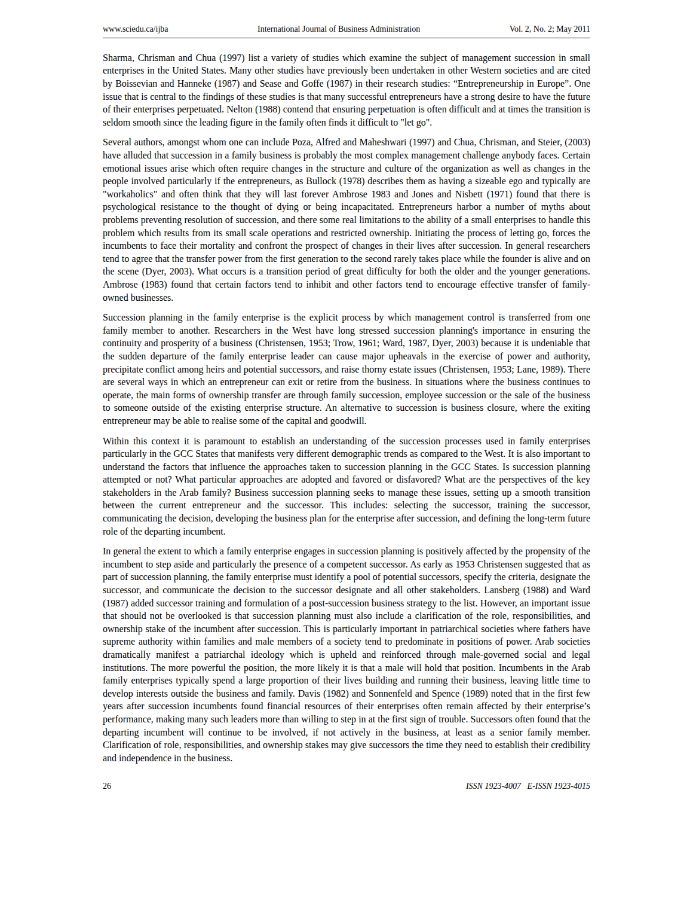www.sciedu.ca/ijba International Journal of Business Administration Vol. 2, No. 2; May 2011
Sharma, Chrisman and Chua (1997) list a variety of studies which examine the subject of management succession in small enterprises in the United States. Many other studies have previously been undertaken in other Western societies and are cited by Boissevian and Hanneke (1987) and Sease and Goffe (1987) in their research studies: “Entrepreneurship in Europe”. One issue that is central to the findings of these studies is that many successful entrepreneurs have a strong desire to have the future of their enterprises perpetuated. Nelton (1988) contend that ensuring perpetuation is often difficult and at times the transition is seldom smooth since the leading figure in the family often finds it difficult to "let go".
Several authors, amongst whom one can include Poza, Alfred and Maheshwari (1997) and Chua, Chrisman, and Steier, (2003) have alluded that succession in a family business is probably the most complex management challenge anybody faces. Certain emotional issues arise which often require changes in the structure and culture of the organization as well as changes in the people involved particularly if the entrepreneurs, as Bullock (1978) describes them as having a sizeable ego and typically are "workaholics" and often think that they will last forever Ambrose 1983 and Jones and Nisbett (1971) found that there is psychological resistance to the thought of dying or being incapacitated. Entrepreneurs harbor a number of myths about problems preventing resolution of succession, and there some real limitations to the ability of a small enterprises to handle this problem which results from its small scale operations and restricted ownership. Initiating the process of letting go, forces the incumbents to face their mortality and confront the prospect of changes in their lives after succession. In general researchers tend to agree that the transfer power from the first generation to the second rarely takes place while the founder is alive and on the scene (Dyer, 2003). What occurs is a transition period of great difficulty for both the older and the younger generations. Ambrose (1983) found that certain factors tend to inhibit and other factors tend to encourage effective transfer of family-owned businesses.
Succession planning in the family enterprise is the explicit process by which management control is transferred from one family member to another. Researchers in the West have long stressed succession planning's importance in ensuring the continuity and prosperity of a business (Christensen, 1953; Trow, 1961; Ward, 1987, Dyer, 2003) because it is undeniable that the sudden departure of the family enterprise leader can cause major upheavals in the exercise of power and authority, precipitate conflict among heirs and potential successors, and raise thorny estate issues (Christensen, 1953; Lane, 1989). There are several ways in which an entrepreneur can exit or retire from the business. In situations where the business continues to operate, the main forms of ownership transfer are through family succession, employee succession or the sale of the business to someone outside of the existing enterprise structure. An alternative to succession is business closure, where the exiting entrepreneur may be able to realise some of the capital and goodwill.
Within this context it is paramount to establish an understanding of the succession processes used in family enterprises particularly in the GCC States that manifests very different demographic trends as compared to the West. It is also important to understand the factors that influence the approaches taken to succession planning in the GCC States. Is succession planning attempted or not? What particular approaches are adopted and favored or disfavored? What are the perspectives of the key stakeholders in the Arab family? Business succession planning seeks to manage these issues, setting up a smooth transition between the current entrepreneur and the successor. This includes: selecting the successor, training the successor, communicating the decision, developing the business plan for the enterprise after succession, and defining the long-term future role of the departing incumbent.
In general the extent to which a family enterprise engages in succession planning is positively affected by the propensity of the incumbent to step aside and particularly the presence of a competent successor. As early as 1953 Christensen suggested that as part of succession planning, the family enterprise must identify a pool of potential successors, specify the criteria, designate the successor, and communicate the decision to the successor designate and all other stakeholders. Lansberg (1988) and Ward (1987) added successor training and formulation of a post-succession business strategy to the list. However, an important issue that should not be overlooked is that succession planning must also include a clarification of the role, responsibilities, and ownership stake of the incumbent after succession. This is particularly important in patriarchical societies where fathers have supreme authority within families and male members of a society tend to predominate in positions of power. Arab societies dramatically manifest a patriarchal ideology which is upheld and reinforced through male-governed social and legal institutions. The more powerful the position, the more likely it is that a male will hold that position. Incumbents in the Arab family enterprises typically spend a large proportion of their lives building and running their business, leaving little time to develop interests outside the business and family. Davis (1982) and Sonnenfeld and Spence (1989) noted that in the first few years after succession incumbents found financial resources of their enterprises often remain affected by their enterprise’s performance, making many such leaders more than willing to step in at the first sign of trouble. Successors often found that the departing incumbent will continue to be involved, if not actively in the business, at least as a senior family member. Clarification of role, responsibilities, and ownership stakes may give successors the time they need to establish their credibility and independence in the business.
26 ISSN 1923-4007 E-ISSN 1923-4015